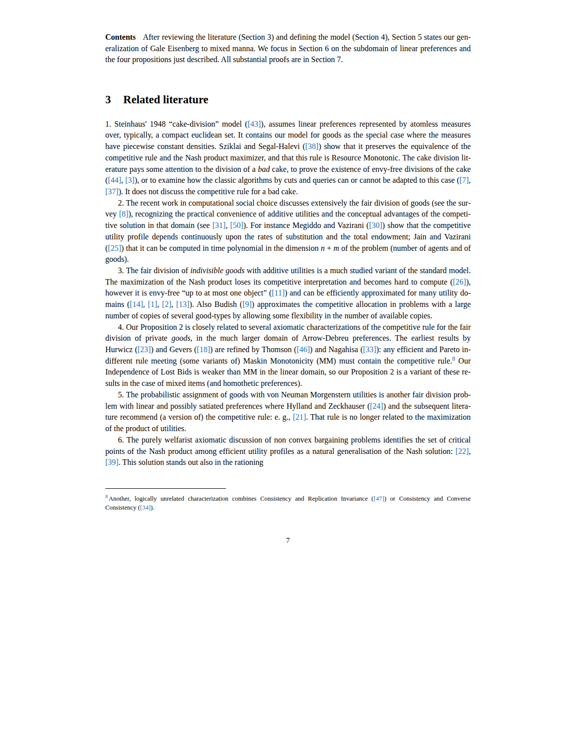Contents After reviewing the literature (Section 3) and defining the model (Section 4), Section 5 states our generalization of Gale Eisenberg to mixed manna. We focus in Section 6 on the subdomain of linear preferences and the four propositions just described. All substantial proofs are in Section 7.
3 Related literature
1. Steinhaus' 1948 “cake-division” model ([43]), assumes linear preferences represented by atomless measures over, typically, a compact euclidean set. It contains our model for goods as the special case where the measures have piecewise constant densities. Sziklai and Segal-Halevi ([38]) show that it preserves the equivalence of the competitive rule and the Nash product maximizer, and that this rule is Resource Monotonic. The cake division literature pays some attention to the division of a bad cake, to prove the existence of envy-free divisions of the cake ([44], [3]), or to examine how the classic algorithms by cuts and queries can or cannot be adapted to this case ([7], [37]). It does not discuss the competitive rule for a bad cake.
2. The recent work in computational social choice discusses extensively the fair division of goods (see the survey [8]), recognizing the practical convenience of additive utilities and the conceptual advantages of the competitive solution in that domain (see [31], [50]). For instance Megiddo and Vazirani ([30]) show that the competitive utility profile depends continuously upon the rates of substitution and the total endowment; Jain and Vazirani ([25]) that it can be computed in time polynomial in the dimension n + m of the problem (number of agents and of goods).
3. The fair division of indivisible goods with additive utilities is a much studied variant of the standard model. The maximization of the Nash product loses its competitive interpretation and becomes hard to compute ([26]), however it is envy-free “up to at most one object” ([11]) and can be efficiently approximated for many utility domains ([14], [1], [2], [13]). Also Budish ([9]) approximates the competitive allocation in problems with a large number of copies of several good-types by allowing some flexibility in the number of available copies.
4. Our Proposition 2 is closely related to several axiomatic characterizations of the competitive rule for the fair division of private goods, in the much larger domain of Arrow-Debreu preferences. The earliest results by Hurwicz ([23]) and Gevers ([18]) are refined by Thomson ([46]) and Nagahisa ([33]): any efficient and Pareto indifferent rule meeting (some variants of) Maskin Monotonicity (MM) must contain the competitive rule.8 Our Independence of Lost Bids is weaker than MM in the linear domain, so our Proposition 2 is a variant of these results in the case of mixed items (and homothetic preferences).
5. The probabilistic assignment of goods with von Neuman Morgenstern utilities is another fair division problem with linear and possibly satiated preferences where Hylland and Zeckhauser ([24]) and the subsequent literature recommend (a version of) the competitive rule: e. g., [21]. That rule is no longer related to the maximization of the product of utilities.
6. The purely welfarist axiomatic discussion of non convex bargaining problems identifies the set of critical points of the Nash product among efficient utility profiles as a natural generalisation of the Nash solution: [22], [39]. This solution stands out also in the rationing
8 Another, logically unrelated characterization combines Consistency and Replication Invariance ([47]) or Consistency and Converse Consistency ([34]).
7